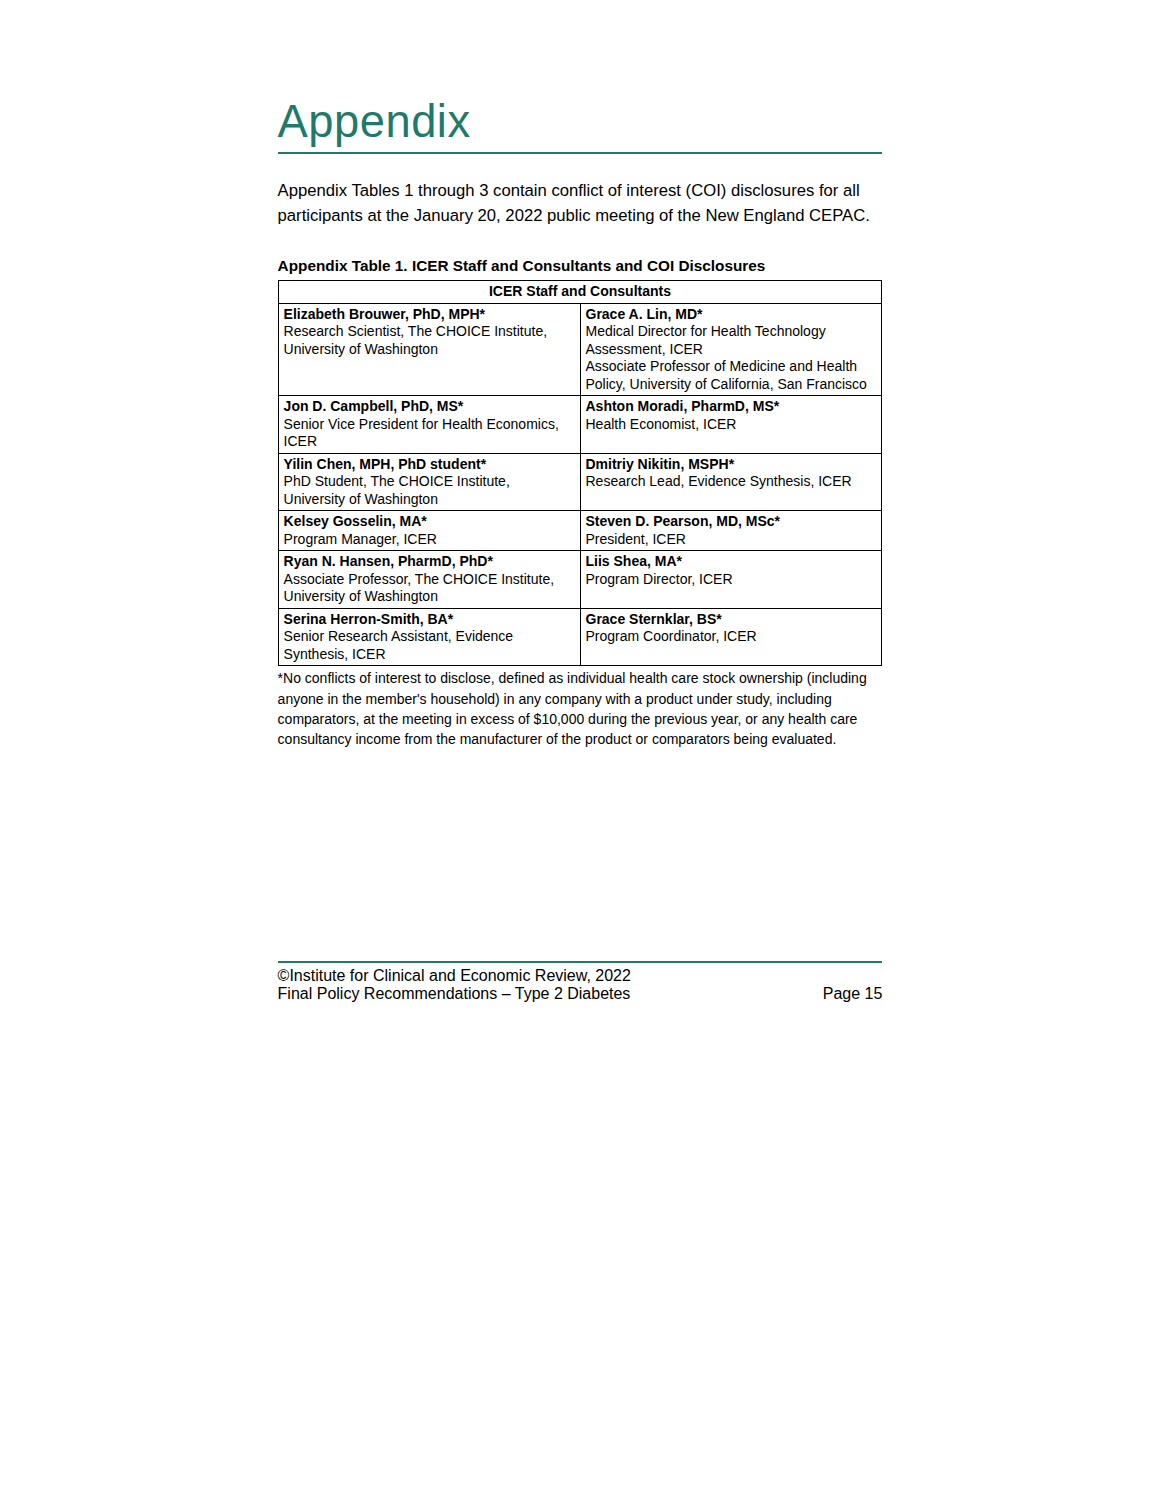Appendix
Appendix Tables 1 through 3 contain conflict of interest (COI) disclosures for all participants at the January 20, 2022 public meeting of the New England CEPAC.
Appendix Table 1. ICER Staff and Consultants and COI Disclosures
| ICER Staff and Consultants |
| --- |
| Elizabeth Brouwer, PhD, MPH* Research Scientist, The CHOICE Institute, University of Washington | Grace A. Lin, MD* Medical Director for Health Technology Assessment, ICER Associate Professor of Medicine and Health Policy, University of California, San Francisco |
| Jon D. Campbell, PhD, MS* Senior Vice President for Health Economics, ICER | Ashton Moradi, PharmD, MS* Health Economist, ICER |
| Yilin Chen, MPH, PhD student* PhD Student, The CHOICE Institute, University of Washington | Dmitriy Nikitin, MSPH* Research Lead, Evidence Synthesis, ICER |
| Kelsey Gosselin, MA* Program Manager, ICER | Steven D. Pearson, MD, MSc* President, ICER |
| Ryan N. Hansen, PharmD, PhD* Associate Professor, The CHOICE Institute, University of Washington | Liis Shea, MA* Program Director, ICER |
| Serina Herron-Smith, BA* Senior Research Assistant, Evidence Synthesis, ICER | Grace Sternklar, BS* Program Coordinator, ICER |
*No conflicts of interest to disclose, defined as individual health care stock ownership (including anyone in the member's household) in any company with a product under study, including comparators, at the meeting in excess of $10,000 during the previous year, or any health care consultancy income from the manufacturer of the product or comparators being evaluated.
©Institute for Clinical and Economic Review, 2022 Final Policy Recommendations – Type 2 Diabetes Page 15